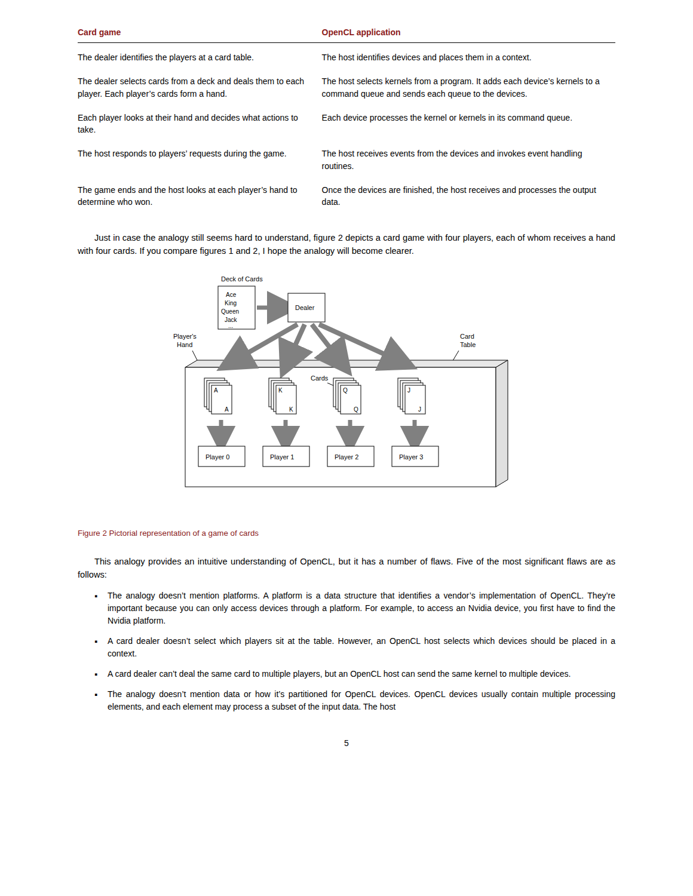| Card game | OpenCL application |
| --- | --- |
| The dealer identifies the players at a card table. | The host identifies devices and places them in a context. |
| The dealer selects cards from a deck and deals them to each player. Each player’s cards form a hand. | The host selects kernels from a program. It adds each device’s kernels to a command queue and sends each queue to the devices. |
| Each player looks at their hand and decides what actions to take. | Each device processes the kernel or kernels in its command queue. |
| The host responds to players’ requests during the game. | The host receives events from the devices and invokes event handling routines. |
| The game ends and the host looks at each player’s hand to determine who won. | Once the devices are finished, the host receives and processes the output data. |
Just in case the analogy still seems hard to understand, figure 2 depicts a card game with four players, each of whom receives a hand with four cards. If you compare figures 1 and 2, I hope the analogy will become clearer.
Deck of Cards Ace King Queen Jack ... Dealer Player's Hand Card Table Cards A A K K Q Q J J Player 0 Player 1 Player 2 Player 3
Figure 2 Pictorial representation of a game of cards
This analogy provides an intuitive understanding of OpenCL, but it has a number of flaws. Five of the most significant flaws are as follows:
The analogy doesn’t mention platforms. A platform is a data structure that identifies a vendor’s implementation of OpenCL. They’re important because you can only access devices through a platform. For example, to access an Nvidia device, you first have to find the Nvidia platform.
A card dealer doesn’t select which players sit at the table. However, an OpenCL host selects which devices should be placed in a context.
A card dealer can’t deal the same card to multiple players, but an OpenCL host can send the same kernel to multiple devices.
The analogy doesn’t mention data or how it’s partitioned for OpenCL devices. OpenCL devices usually contain multiple processing elements, and each element may process a subset of the input data. The host
5